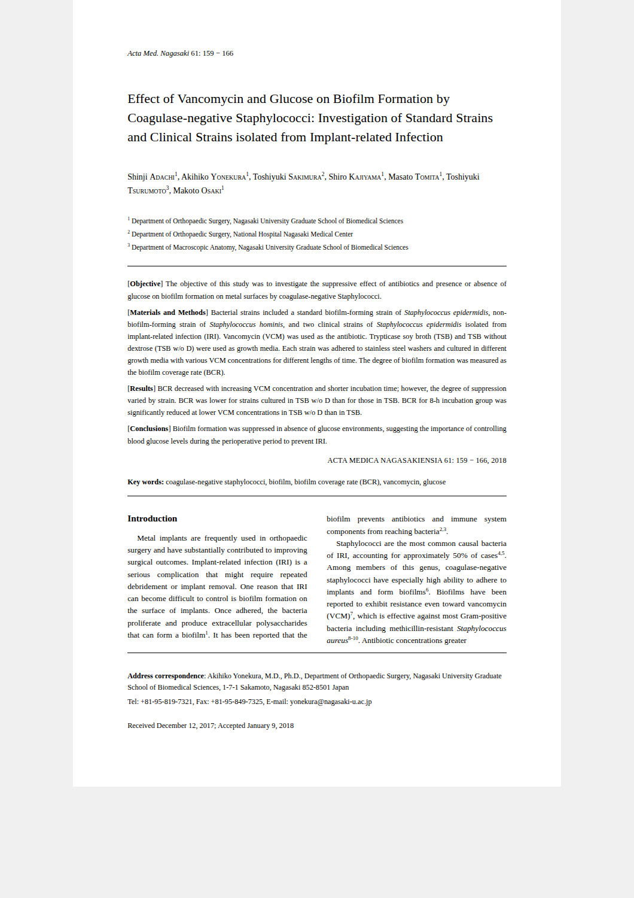Acta Med. Nagasaki 61: 159 − 166
Effect of Vancomycin and Glucose on Biofilm Formation by Coagulase-negative Staphylococci: Investigation of Standard Strains and Clinical Strains isolated from Implant-related Infection
Shinji Adachi1, Akihiko Yonekura1, Toshiyuki Sakimura2, Shiro Kajiyama1, Masato Tomita1, Toshiyuki Tsurumoto3, Makoto Osaki1
1 Department of Orthopaedic Surgery, Nagasaki University Graduate School of Biomedical Sciences
2 Department of Orthopaedic Surgery, National Hospital Nagasaki Medical Center
3 Department of Macroscopic Anatomy, Nagasaki University Graduate School of Biomedical Sciences
[Objective] The objective of this study was to investigate the suppressive effect of antibiotics and presence or absence of glucose on biofilm formation on metal surfaces by coagulase-negative Staphylococci.
[Materials and Methods] Bacterial strains included a standard biofilm-forming strain of Staphylococcus epidermidis, non-biofilm-forming strain of Staphylococcus hominis, and two clinical strains of Staphylococcus epidermidis isolated from implant-related infection (IRI). Vancomycin (VCM) was used as the antibiotic. Trypticase soy broth (TSB) and TSB without dextrose (TSB w/o D) were used as growth media. Each strain was adhered to stainless steel washers and cultured in different growth media with various VCM concentrations for different lengths of time. The degree of biofilm formation was measured as the biofilm coverage rate (BCR).
[Results] BCR decreased with increasing VCM concentration and shorter incubation time; however, the degree of suppression varied by strain. BCR was lower for strains cultured in TSB w/o D than for those in TSB. BCR for 8-h incubation group was significantly reduced at lower VCM concentrations in TSB w/o D than in TSB.
[Conclusions] Biofilm formation was suppressed in absence of glucose environments, suggesting the importance of controlling blood glucose levels during the perioperative period to prevent IRI.
ACTA MEDICA NAGASAKIENSIA 61: 159 − 166, 2018
Key words: coagulase-negative staphylococci, biofilm, biofilm coverage rate (BCR), vancomycin, glucose
Introduction
Metal implants are frequently used in orthopaedic surgery and have substantially contributed to improving surgical outcomes. Implant-related infection (IRI) is a serious complication that might require repeated debridement or implant removal. One reason that IRI can become difficult to control is biofilm formation on the surface of implants. Once adhered, the bacteria proliferate and produce extracellular polysaccharides that can form a biofilm1. It has been reported that the biofilm prevents antibiotics and immune system components from reaching bacteria2,3.
Staphylococci are the most common causal bacteria of IRI, accounting for approximately 50% of cases4,5. Among members of this genus, coagulase-negative staphylococci have especially high ability to adhere to implants and form biofilms6. Biofilms have been reported to exhibit resistance even toward vancomycin (VCM)7, which is effective against most Gram-positive bacteria including methicillin-resistant Staphylococcus aureus8-10. Antibiotic concentrations greater
Address correspondence: Akihiko Yonekura, M.D., Ph.D., Department of Orthopaedic Surgery, Nagasaki University Graduate School of Biomedical Sciences, 1-7-1 Sakamoto, Nagasaki 852-8501 Japan
Tel: +81-95-819-7321, Fax: +81-95-849-7325, E-mail: yonekura@nagasaki-u.ac.jp
Received December 12, 2017; Accepted January 9, 2018